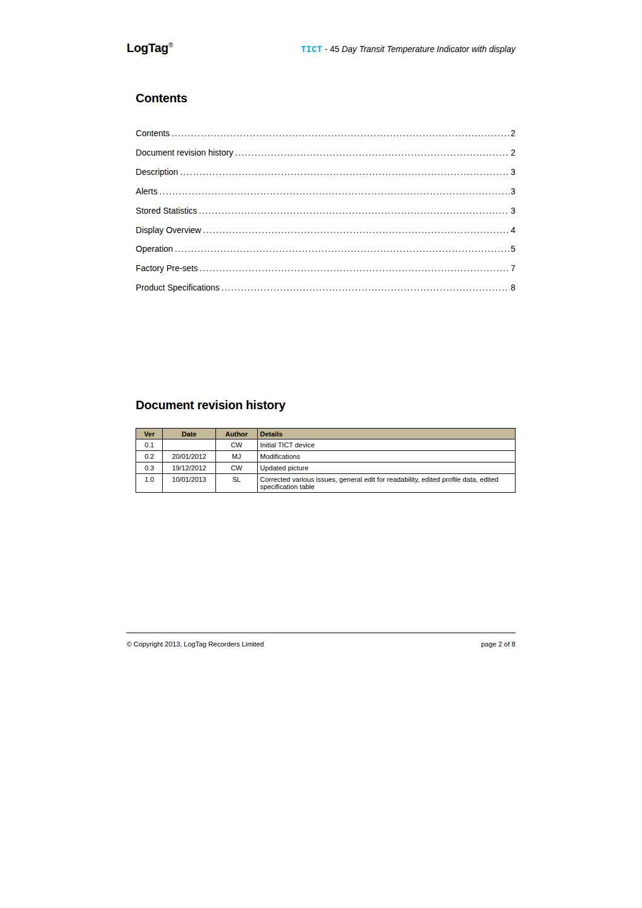LogTag®
TICT - 45 Day Transit Temperature Indicator with display
Contents
Contents .................................................................................................................................. 2
Document revision history .................................................................................................................. 2
Description .............................................................................................................................. 3
Alerts ....................................................................................................................................... 3
Stored Statistics ................................................................................................................. 3
Display Overview ............................................................................................................... 4
Operation ............................................................................................................................... 5
Factory Pre-sets ................................................................................................................. 7
Product Specifications ......................................................................................................... 8
Document revision history
| Ver | Date | Author | Details |
| --- | --- | --- | --- |
| 0.1 | | CW | Initial TICT device |
| 0.2 | 20/01/2012 | MJ | Modifications |
| 0.3 | 19/12/2012 | CW | Updated picture |
| 1.0 | 10/01/2013 | SL | Corrected various issues, general edit for readability, edited profile data, edited specification table |
© Copyright 2013, LogTag Recorders Limited page 2 of 8